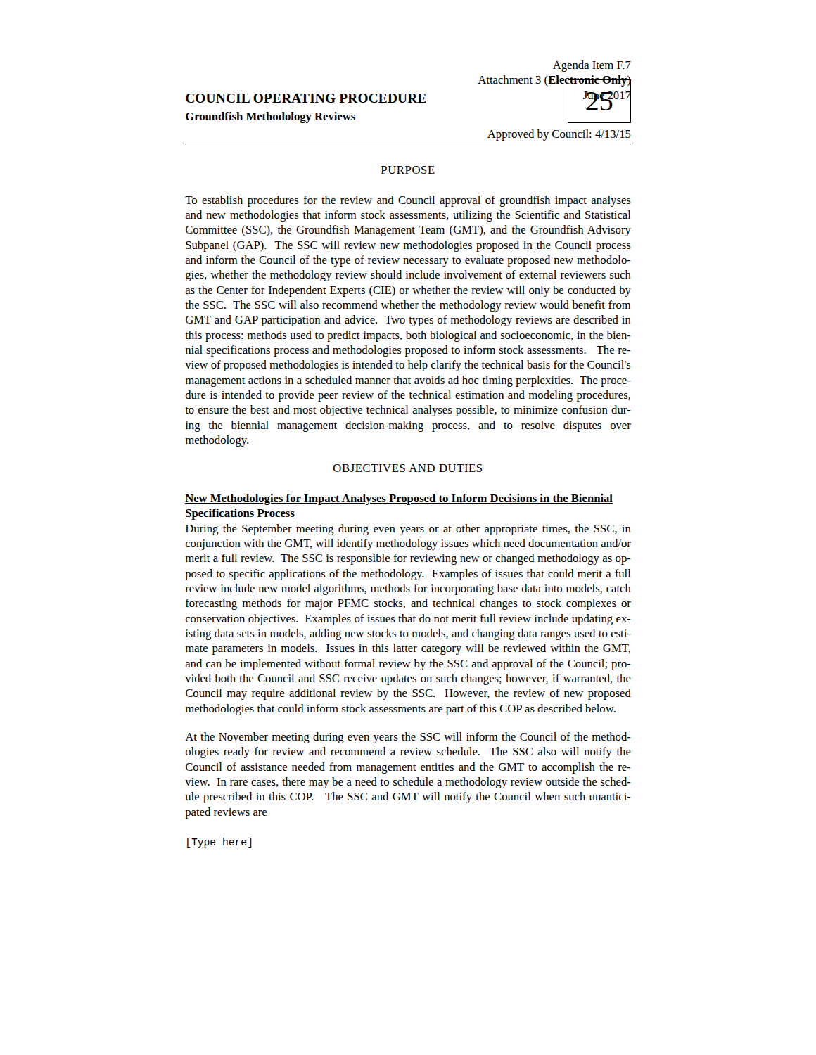Agenda Item F.7
Attachment 3 (Electronic Only)
June 2017
COUNCIL OPERATING PROCEDURE
Groundfish Methodology Reviews
25
Approved by Council: 4/13/15
PURPOSE
To establish procedures for the review and Council approval of groundfish impact analyses and new methodologies that inform stock assessments, utilizing the Scientific and Statistical Committee (SSC), the Groundfish Management Team (GMT), and the Groundfish Advisory Subpanel (GAP). The SSC will review new methodologies proposed in the Council process and inform the Council of the type of review necessary to evaluate proposed new methodologies, whether the methodology review should include involvement of external reviewers such as the Center for Independent Experts (CIE) or whether the review will only be conducted by the SSC. The SSC will also recommend whether the methodology review would benefit from GMT and GAP participation and advice. Two types of methodology reviews are described in this process: methods used to predict impacts, both biological and socioeconomic, in the biennial specifications process and methodologies proposed to inform stock assessments. The review of proposed methodologies is intended to help clarify the technical basis for the Council's management actions in a scheduled manner that avoids ad hoc timing perplexities. The procedure is intended to provide peer review of the technical estimation and modeling procedures, to ensure the best and most objective technical analyses possible, to minimize confusion during the biennial management decision-making process, and to resolve disputes over methodology.
OBJECTIVES AND DUTIES
New Methodologies for Impact Analyses Proposed to Inform Decisions in the Biennial Specifications Process
During the September meeting during even years or at other appropriate times, the SSC, in conjunction with the GMT, will identify methodology issues which need documentation and/or merit a full review. The SSC is responsible for reviewing new or changed methodology as opposed to specific applications of the methodology. Examples of issues that could merit a full review include new model algorithms, methods for incorporating base data into models, catch forecasting methods for major PFMC stocks, and technical changes to stock complexes or conservation objectives. Examples of issues that do not merit full review include updating existing data sets in models, adding new stocks to models, and changing data ranges used to estimate parameters in models. Issues in this latter category will be reviewed within the GMT, and can be implemented without formal review by the SSC and approval of the Council; provided both the Council and SSC receive updates on such changes; however, if warranted, the Council may require additional review by the SSC. However, the review of new proposed methodologies that could inform stock assessments are part of this COP as described below.
At the November meeting during even years the SSC will inform the Council of the methodologies ready for review and recommend a review schedule. The SSC also will notify the Council of assistance needed from management entities and the GMT to accomplish the review. In rare cases, there may be a need to schedule a methodology review outside the schedule prescribed in this COP. The SSC and GMT will notify the Council when such unanticipated reviews are
[Type here]